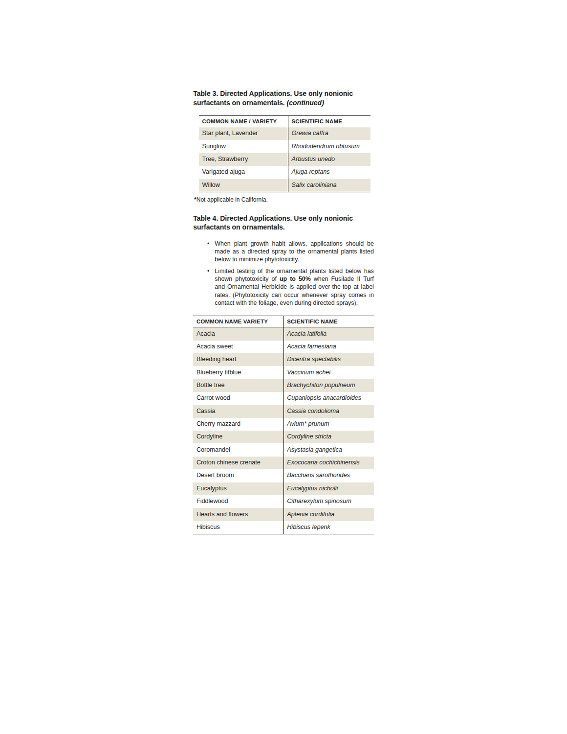Table 3. Directed Applications. Use only nonionic surfactants on ornamentals. (continued)
| COMMON NAME / VARIETY | SCIENTIFIC NAME |
| --- | --- |
| Star plant, Lavender | Grewia caffra |
| Sunglow | Rhododendrum obtusum |
| Tree, Strawberry | Arbustus unedo |
| Varigated ajuga | Ajuga reptans |
| Willow | Salix caroliniana |
*Not applicable in California.
Table 4. Directed Applications. Use only nonionic surfactants on ornamentals.
When plant growth habit allows, applications should be made as a directed spray to the ornamental plants listed below to minimize phytotoxicity.
Limited testing of the ornamental plants listed below has shown phytotoxicity of up to 50% when Fusilade II Turf and Ornamental Herbicide is applied over-the-top at label rates. (Phytotoxicity can occur whenever spray comes in contact with the foliage, even during directed sprays).
| COMMON NAME VARIETY | SCIENTIFIC NAME |
| --- | --- |
| Acacia | Acacia latifolia |
| Acacia sweet | Acacia farnesiana |
| Bleeding heart | Dicentra spectabilis |
| Blueberry tifblue | Vaccinum achei |
| Bottle tree | Brachychiton populneum |
| Carrot wood | Cupaniopsis anacardioides |
| Cassia | Cassia condolioma |
| Cherry mazzard | Avium* prunum |
| Cordyline | Cordyline stricta |
| Coromandel | Asystasia gangetica |
| Croton chinese crenate | Exococaria cochichinensis |
| Desert broom | Baccharis sarothorides |
| Eucalyptus | Eucalyptus nicholii |
| Fiddlewood | Citharexylum spinosum |
| Hearts and flowers | Aptenia cordifolia |
| Hibiscus | Hibiscus lepenk |